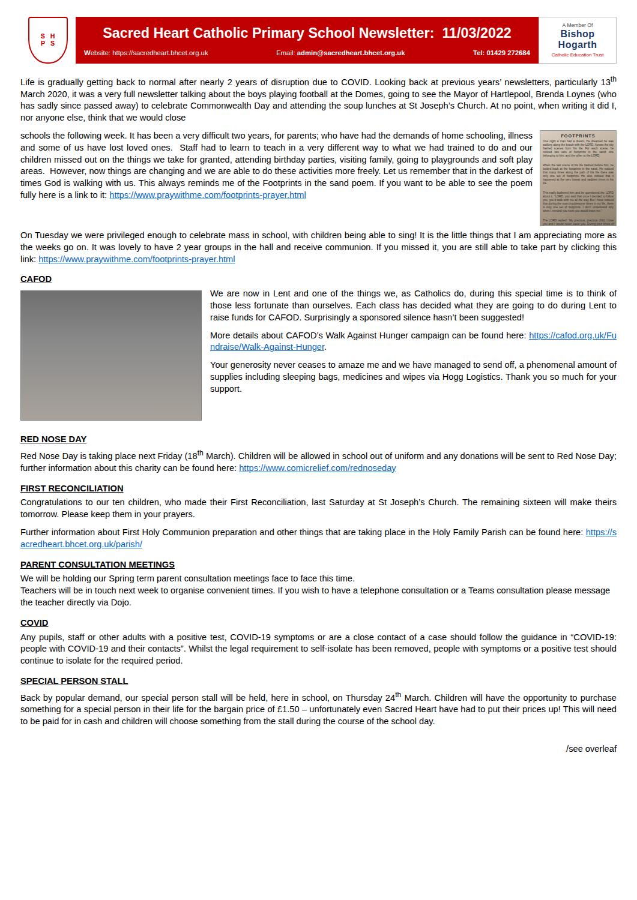S H P S
Sacred Heart Catholic Primary School Newsletter: 11/03/2022
Website: https://sacredheart.bhcet.org.uk Email: admin@sacredheart.bhcet.org.uk Tel: 01429 272684
A Member Of
Bishop
Hogarth
Catholic Education Trust
Life is gradually getting back to normal after nearly 2 years of disruption due to COVID. Looking back at previous years’ newsletters, particularly 13th March 2020, it was a very full newsletter talking about the boys playing football at the Domes, going to see the Mayor of Hartlepool, Brenda Loynes (who has sadly since passed away) to celebrate Commonwealth Day and attending the soup lunches at St Joseph’s Church. At no point, when writing it did I, nor anyone else, think that we would close
FOOTPRINTS
One night a man had a dream. He dreamed he was walking along the beach with the LORD. Across the sky flashed scenes from his life. For each scene, he noticed two sets of footprints in the sand: one belonging to him, and the other to the LORD.
When the last scene of his life flashed before him, he looked back at the footprints in the sand. He noticed that many times along the path of his life there was only one set of footprints. He also noticed that it happened at the very lowest and saddest times in his life.
This really bothered him and he questioned the LORD about it. “LORD, you said that once I decided to follow you, you’d walk with me all the way. But I have noticed that during the most troublesome times in my life, there is only one set of footprints. I don’t understand why when I needed you most you would leave me.”
The LORD replied: “My precious, precious child, I love you and I would never leave you. During your times of trial and suffering, when you see only one set of footprints, it was then that I carried you.”
schools the following week. It has been a very difficult two years, for parents; who have had the demands of home schooling, illness and some of us have lost loved ones. Staff had to learn to teach in a very different way to what we had trained to do and our children missed out on the things we take for granted, attending birthday parties, visiting family, going to playgrounds and soft play areas. However, now things are changing and we are able to do these activities more freely. Let us remember that in the darkest of times God is walking with us. This always reminds me of the Footprints in the sand poem. If you want to be able to see the poem fully here is a link to it: https://www.praywithme.com/footprints-prayer.html
On Tuesday we were privileged enough to celebrate mass in school, with children being able to sing! It is the little things that I am appreciating more as the weeks go on. It was lovely to have 2 year groups in the hall and receive communion. If you missed it, you are still able to take part by clicking this link: https://www.praywithme.com/footprints-prayer.html
CAFOD
School photo
We are now in Lent and one of the things we, as Catholics do, during this special time is to think of those less fortunate than ourselves. Each class has decided what they are going to do during Lent to raise funds for CAFOD. Surprisingly a sponsored silence hasn’t been suggested!
More details about CAFOD’s Walk Against Hunger campaign can be found here: https://cafod.org.uk/Fundraise/Walk-Against-Hunger.
Your generosity never ceases to amaze me and we have managed to send off, a phenomenal amount of supplies including sleeping bags, medicines and wipes via Hogg Logistics. Thank you so much for your support.
RED NOSE DAY
Red Nose Day is taking place next Friday (18th March). Children will be allowed in school out of uniform and any donations will be sent to Red Nose Day; further information about this charity can be found here: https://www.comicrelief.com/rednoseday
FIRST RECONCILIATION
Congratulations to our ten children, who made their First Reconciliation, last Saturday at St Joseph’s Church. The remaining sixteen will make theirs tomorrow. Please keep them in your prayers.
Further information about First Holy Communion preparation and other things that are taking place in the Holy Family Parish can be found here: https://sacredheart.bhcet.org.uk/parish/
PARENT CONSULTATION MEETINGS
We will be holding our Spring term parent consultation meetings face to face this time.
Teachers will be in touch next week to organise convenient times. If you wish to have a telephone consultation or a Teams consultation please message the teacher directly via Dojo.
COVID
Any pupils, staff or other adults with a positive test, COVID-19 symptoms or are a close contact of a case should follow the guidance in “COVID-19: people with COVID-19 and their contacts”. Whilst the legal requirement to self-isolate has been removed, people with symptoms or a positive test should continue to isolate for the required period.
SPECIAL PERSON STALL
Back by popular demand, our special person stall will be held, here in school, on Thursday 24th March. Children will have the opportunity to purchase something for a special person in their life for the bargain price of £1.50 – unfortunately even Sacred Heart have had to put their prices up! This will need to be paid for in cash and children will choose something from the stall during the course of the school day.
/see overleaf